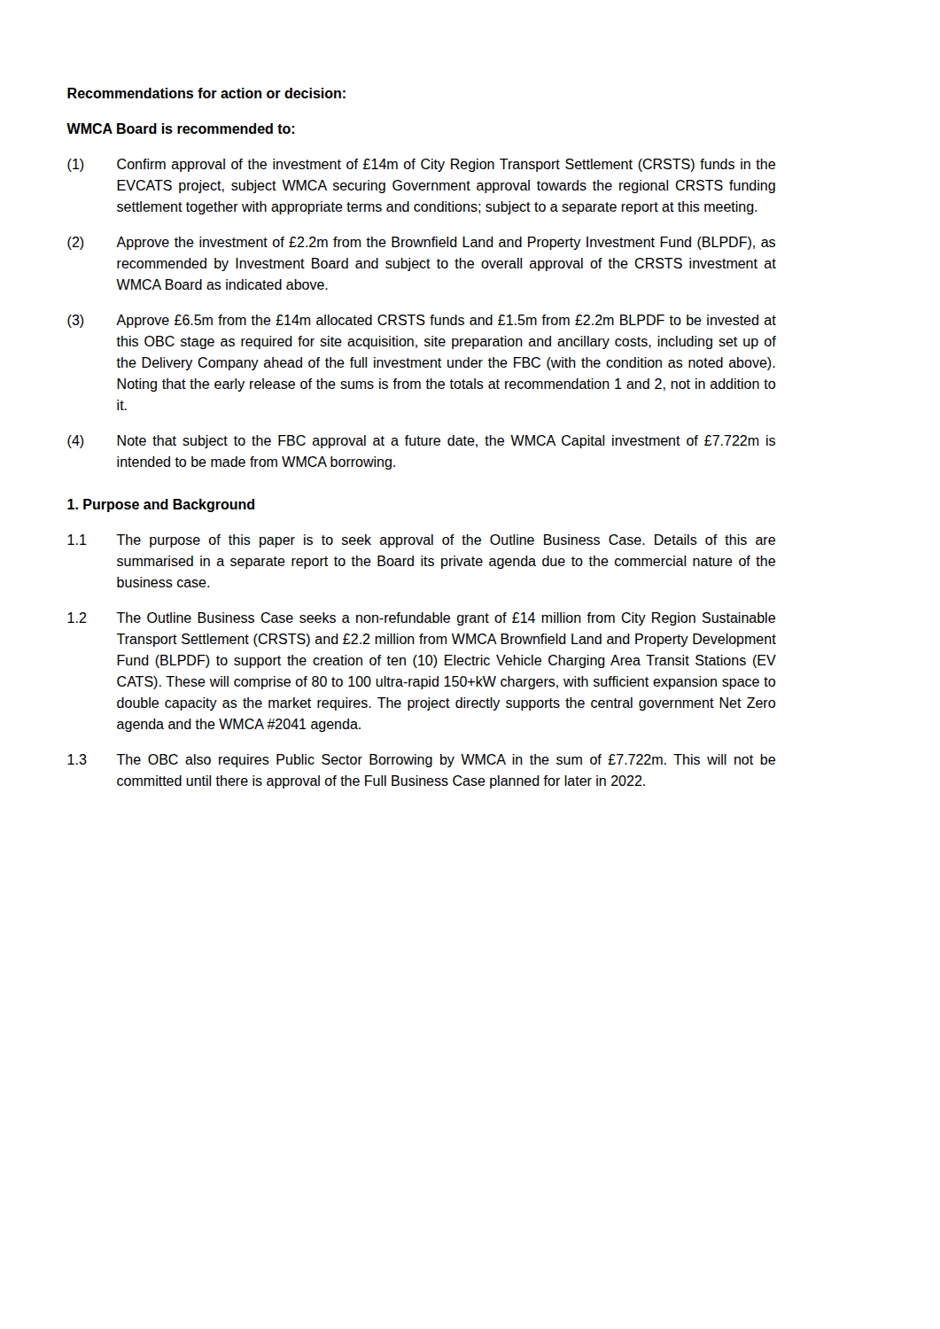Recommendations for action or decision:
WMCA Board is recommended to:
(1) Confirm approval of the investment of £14m of City Region Transport Settlement (CRSTS) funds in the EVCATS project, subject WMCA securing Government approval towards the regional CRSTS funding settlement together with appropriate terms and conditions; subject to a separate report at this meeting.
(2) Approve the investment of £2.2m from the Brownfield Land and Property Investment Fund (BLPDF), as recommended by Investment Board and subject to the overall approval of the CRSTS investment at WMCA Board as indicated above.
(3) Approve £6.5m from the £14m allocated CRSTS funds and £1.5m from £2.2m BLPDF to be invested at this OBC stage as required for site acquisition, site preparation and ancillary costs, including set up of the Delivery Company ahead of the full investment under the FBC (with the condition as noted above). Noting that the early release of the sums is from the totals at recommendation 1 and 2, not in addition to it.
(4) Note that subject to the FBC approval at a future date, the WMCA Capital investment of £7.722m is intended to be made from WMCA borrowing.
1. Purpose and Background
1.1 The purpose of this paper is to seek approval of the Outline Business Case. Details of this are summarised in a separate report to the Board its private agenda due to the commercial nature of the business case.
1.2 The Outline Business Case seeks a non-refundable grant of £14 million from City Region Sustainable Transport Settlement (CRSTS) and £2.2 million from WMCA Brownfield Land and Property Development Fund (BLPDF) to support the creation of ten (10) Electric Vehicle Charging Area Transit Stations (EV CATS). These will comprise of 80 to 100 ultra-rapid 150+kW chargers, with sufficient expansion space to double capacity as the market requires. The project directly supports the central government Net Zero agenda and the WMCA #2041 agenda.
1.3 The OBC also requires Public Sector Borrowing by WMCA in the sum of £7.722m. This will not be committed until there is approval of the Full Business Case planned for later in 2022.